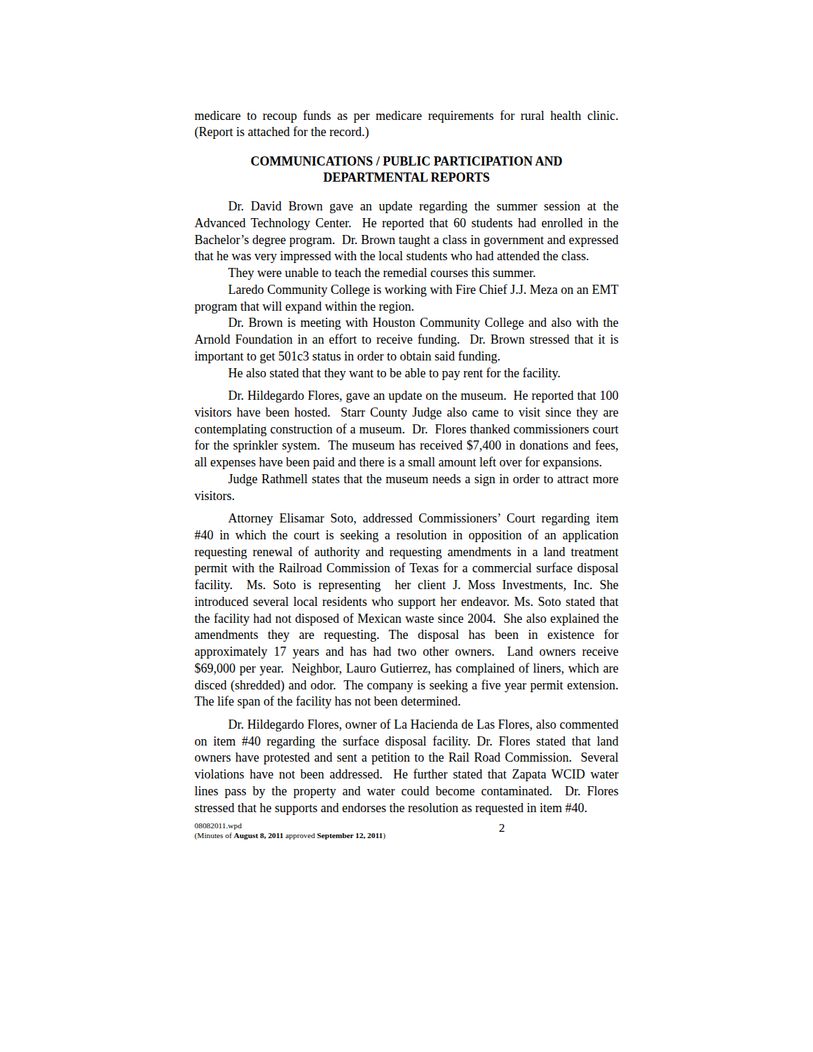medicare to recoup funds as per medicare requirements for rural health clinic. (Report is attached for the record.)
COMMUNICATIONS / PUBLIC PARTICIPATION AND
DEPARTMENTAL REPORTS
Dr. David Brown gave an update regarding the summer session at the Advanced Technology Center. He reported that 60 students had enrolled in the Bachelor’s degree program. Dr. Brown taught a class in government and expressed that he was very impressed with the local students who had attended the class.
They were unable to teach the remedial courses this summer.
Laredo Community College is working with Fire Chief J.J. Meza on an EMT program that will expand within the region.
Dr. Brown is meeting with Houston Community College and also with the Arnold Foundation in an effort to receive funding. Dr. Brown stressed that it is important to get 501c3 status in order to obtain said funding.
He also stated that they want to be able to pay rent for the facility.
Dr. Hildegardo Flores, gave an update on the museum. He reported that 100 visitors have been hosted. Starr County Judge also came to visit since they are contemplating construction of a museum. Dr. Flores thanked commissioners court for the sprinkler system. The museum has received $7,400 in donations and fees, all expenses have been paid and there is a small amount left over for expansions.
Judge Rathmell states that the museum needs a sign in order to attract more visitors.
Attorney Elisamar Soto, addressed Commissioners’ Court regarding item #40 in which the court is seeking a resolution in opposition of an application requesting renewal of authority and requesting amendments in a land treatment permit with the Railroad Commission of Texas for a commercial surface disposal facility. Ms. Soto is representing her client J. Moss Investments, Inc. She introduced several local residents who support her endeavor. Ms. Soto stated that the facility had not disposed of Mexican waste since 2004. She also explained the amendments they are requesting. The disposal has been in existence for approximately 17 years and has had two other owners. Land owners receive $69,000 per year. Neighbor, Lauro Gutierrez, has complained of liners, which are disced (shredded) and odor. The company is seeking a five year permit extension. The life span of the facility has not been determined.
Dr. Hildegardo Flores, owner of La Hacienda de Las Flores, also commented on item #40 regarding the surface disposal facility. Dr. Flores stated that land owners have protested and sent a petition to the Rail Road Commission. Several violations have not been addressed. He further stated that Zapata WCID water lines pass by the property and water could become contaminated. Dr. Flores stressed that he supports and endorses the resolution as requested in item #40.
08082011.wpd
(Minutes of August 8, 2011 approved September 12, 2011)
2